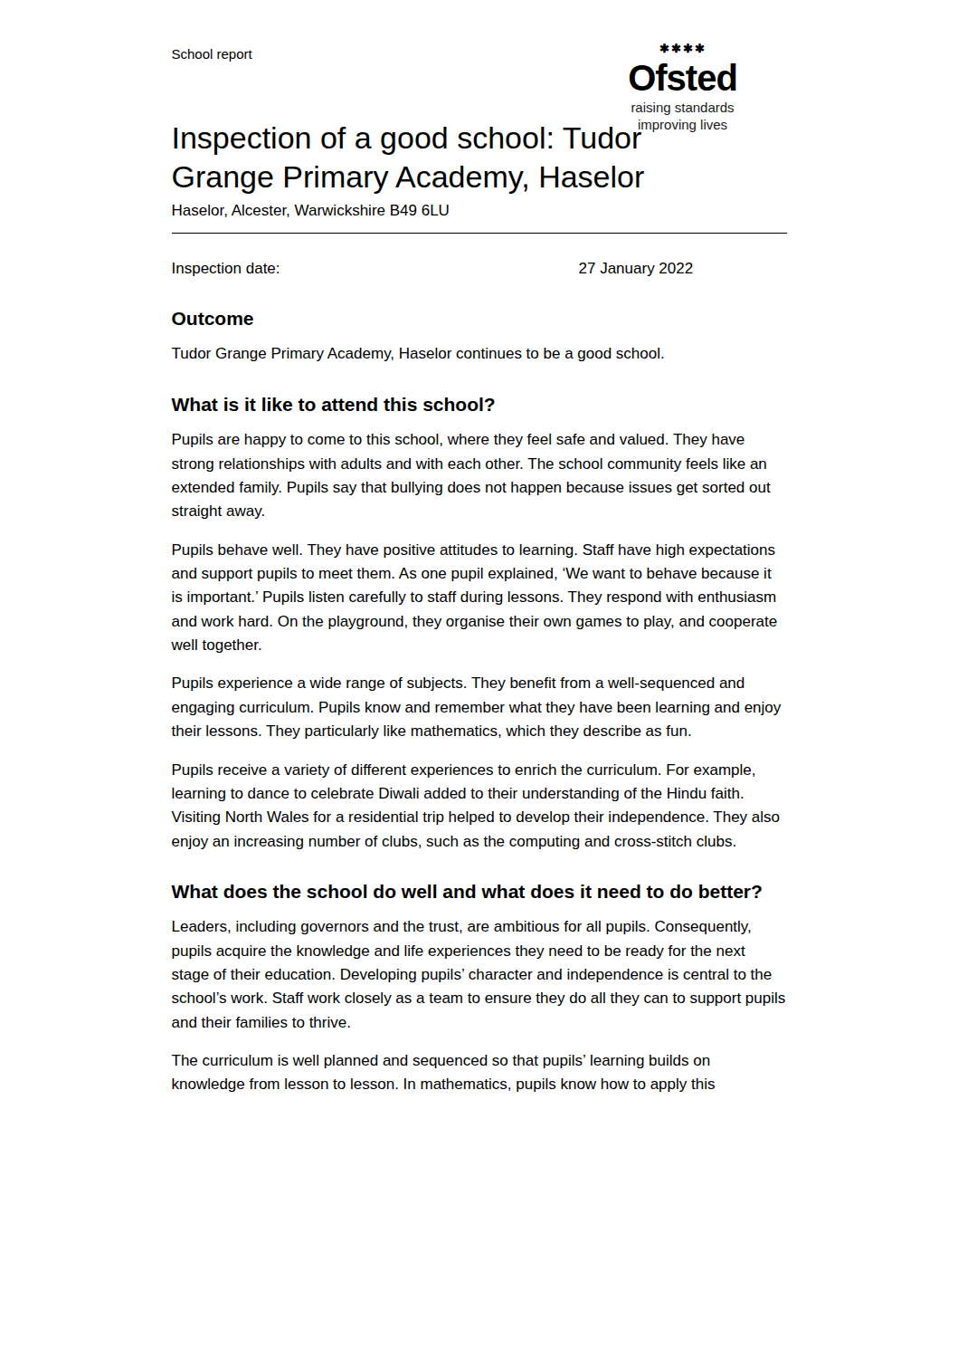School report
✱✱✱✱
Ofsted
raising standards
improving lives
Inspection of a good school: Tudor
Grange Primary Academy, Haselor
Haselor, Alcester, Warwickshire B49 6LU
Inspection date: 27 January 2022
Outcome
Tudor Grange Primary Academy, Haselor continues to be a good school.
What is it like to attend this school?
Pupils are happy to come to this school, where they feel safe and valued. They have strong relationships with adults and with each other. The school community feels like an extended family. Pupils say that bullying does not happen because issues get sorted out straight away.
Pupils behave well. They have positive attitudes to learning. Staff have high expectations and support pupils to meet them. As one pupil explained, ‘We want to behave because it is important.’ Pupils listen carefully to staff during lessons. They respond with enthusiasm and work hard. On the playground, they organise their own games to play, and cooperate well together.
Pupils experience a wide range of subjects. They benefit from a well-sequenced and engaging curriculum. Pupils know and remember what they have been learning and enjoy their lessons. They particularly like mathematics, which they describe as fun.
Pupils receive a variety of different experiences to enrich the curriculum. For example, learning to dance to celebrate Diwali added to their understanding of the Hindu faith. Visiting North Wales for a residential trip helped to develop their independence. They also enjoy an increasing number of clubs, such as the computing and cross-stitch clubs.
What does the school do well and what does it need to do better?
Leaders, including governors and the trust, are ambitious for all pupils. Consequently, pupils acquire the knowledge and life experiences they need to be ready for the next stage of their education. Developing pupils’ character and independence is central to the school’s work. Staff work closely as a team to ensure they do all they can to support pupils and their families to thrive.
The curriculum is well planned and sequenced so that pupils’ learning builds on knowledge from lesson to lesson. In mathematics, pupils know how to apply this